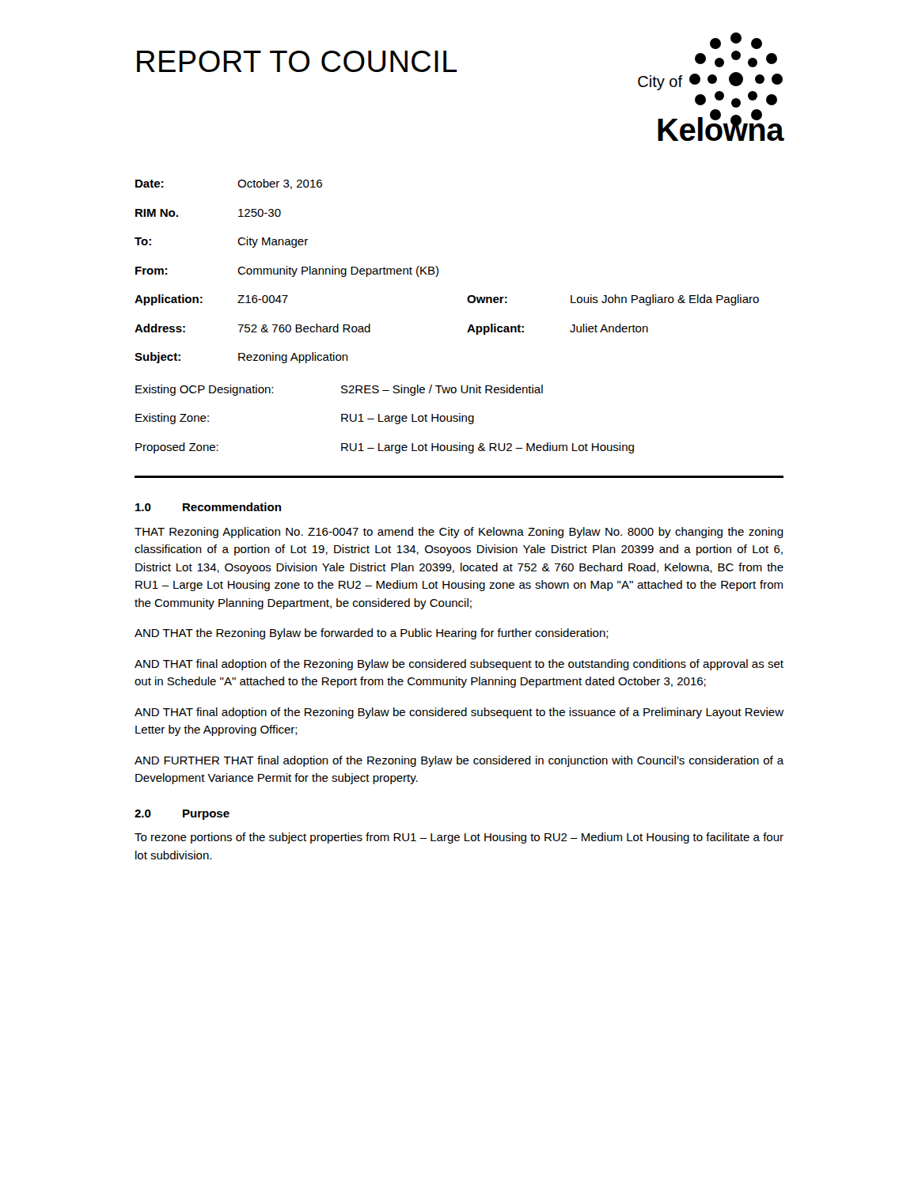REPORT TO COUNCIL
City of
Kelowna
| Date: | October 3, 2016 | | |
| RIM No. | 1250-30 | | |
| To: | City Manager | | |
| From: | Community Planning Department (KB) | | |
| Application: | Z16-0047 | Owner: | Louis John Pagliaro & Elda Pagliaro |
| Address: | 752 & 760 Bechard Road | Applicant: | Juliet Anderton |
| Subject: | Rezoning Application |
| Existing OCP Designation: | S2RES – Single / Two Unit Residential |
| Existing Zone: | RU1 – Large Lot Housing |
| Proposed Zone: | RU1 – Large Lot Housing & RU2 – Medium Lot Housing |
1.0 Recommendation
THAT Rezoning Application No. Z16-0047 to amend the City of Kelowna Zoning Bylaw No. 8000 by changing the zoning classification of a portion of Lot 19, District Lot 134, Osoyoos Division Yale District Plan 20399 and a portion of Lot 6, District Lot 134, Osoyoos Division Yale District Plan 20399, located at 752 & 760 Bechard Road, Kelowna, BC from the RU1 – Large Lot Housing zone to the RU2 – Medium Lot Housing zone as shown on Map "A" attached to the Report from the Community Planning Department, be considered by Council;
AND THAT the Rezoning Bylaw be forwarded to a Public Hearing for further consideration;
AND THAT final adoption of the Rezoning Bylaw be considered subsequent to the outstanding conditions of approval as set out in Schedule "A" attached to the Report from the Community Planning Department dated October 3, 2016;
AND THAT final adoption of the Rezoning Bylaw be considered subsequent to the issuance of a Preliminary Layout Review Letter by the Approving Officer;
AND FURTHER THAT final adoption of the Rezoning Bylaw be considered in conjunction with Council’s consideration of a Development Variance Permit for the subject property.
2.0 Purpose
To rezone portions of the subject properties from RU1 – Large Lot Housing to RU2 – Medium Lot Housing to facilitate a four lot subdivision.